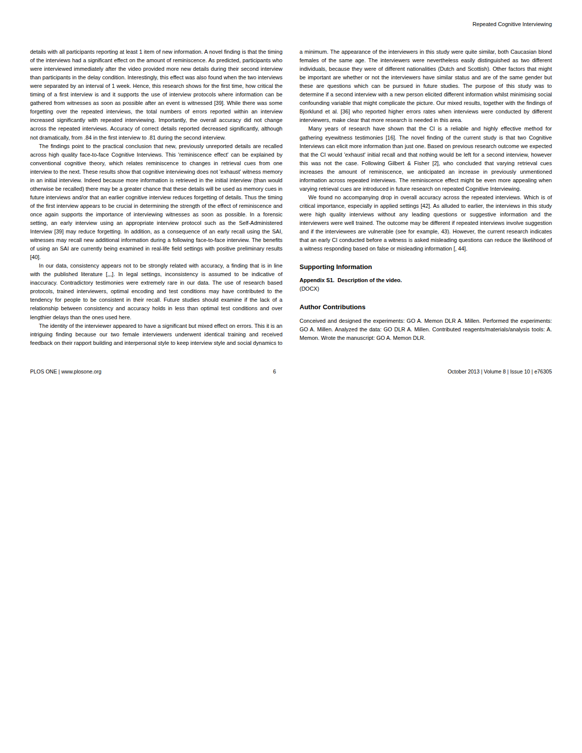Repeated Cognitive Interviewing
details with all participants reporting at least 1 item of new information. A novel finding is that the timing of the interviews had a significant effect on the amount of reminiscence. As predicted, participants who were interviewed immediately after the video provided more new details during their second interview than participants in the delay condition. Interestingly, this effect was also found when the two interviews were separated by an interval of 1 week. Hence, this research shows for the first time, how critical the timing of a first interview is and it supports the use of interview protocols where information can be gathered from witnesses as soon as possible after an event is witnessed [39]. While there was some forgetting over the repeated interviews, the total numbers of errors reported within an interview increased significantly with repeated interviewing. Importantly, the overall accuracy did not change across the repeated interviews. Accuracy of correct details reported decreased significantly, although not dramatically, from .84 in the first interview to .81 during the second interview.
The findings point to the practical conclusion that new, previously unreported details are recalled across high quality face-to-face Cognitive Interviews. This 'reminiscence effect' can be explained by conventional cognitive theory, which relates reminiscence to changes in retrieval cues from one interview to the next. These results show that cognitive interviewing does not 'exhaust' witness memory in an initial interview. Indeed because more information is retrieved in the initial interview (than would otherwise be recalled) there may be a greater chance that these details will be used as memory cues in future interviews and/or that an earlier cognitive interview reduces forgetting of details. Thus the timing of the first interview appears to be crucial in determining the strength of the effect of reminiscence and once again supports the importance of interviewing witnesses as soon as possible. In a forensic setting, an early interview using an appropriate interview protocol such as the Self-Administered Interview [39] may reduce forgetting. In addition, as a consequence of an early recall using the SAI, witnesses may recall new additional information during a following face-to-face interview. The benefits of using an SAI are currently being examined in real-life field settings with positive preliminary results [40].
In our data, consistency appears not to be strongly related with accuracy, a finding that is in line with the published literature [,,,]. In legal settings, inconsistency is assumed to be indicative of inaccuracy. Contradictory testimonies were extremely rare in our data. The use of research based protocols, trained interviewers, optimal encoding and test conditions may have contributed to the tendency for people to be consistent in their recall. Future studies should examine if the lack of a relationship between consistency and accuracy holds in less than optimal test conditions and over lengthier delays than the ones used here.
The identity of the interviewer appeared to have a significant but mixed effect on errors. This it is an intriguing finding because our two female interviewers underwent identical training and received feedback on their rapport building and interpersonal style to keep interview style and social dynamics to a minimum. The appearance of the interviewers in this study were quite similar, both Caucasian blond females of the same age. The interviewers were nevertheless easily distinguished as two different individuals, because they were of different nationalities (Dutch and Scottish). Other factors that might be important are whether or not the interviewers have similar status and are of the same gender but these are questions which can be pursued in future studies. The purpose of this study was to determine if a second interview with a new person elicited different information whilst minimising social confounding variable that might complicate the picture. Our mixed results, together with the findings of Bjorklund et al. [36] who reported higher errors rates when interviews were conducted by different interviewers, make clear that more research is needed in this area.
Many years of research have shown that the CI is a reliable and highly effective method for gathering eyewitness testimonies [16]. The novel finding of the current study is that two Cognitive Interviews can elicit more information than just one. Based on previous research outcome we expected that the CI would 'exhaust' initial recall and that nothing would be left for a second interview, however this was not the case. Following Gilbert & Fisher [2], who concluded that varying retrieval cues increases the amount of reminiscence, we anticipated an increase in previously unmentioned information across repeated interviews. The reminiscence effect might be even more appealing when varying retrieval cues are introduced in future research on repeated Cognitive Interviewing.
We found no accompanying drop in overall accuracy across the repeated interviews. Which is of critical importance, especially in applied settings [42]. As alluded to earlier, the interviews in this study were high quality interviews without any leading questions or suggestive information and the interviewers were well trained. The outcome may be different if repeated interviews involve suggestion and if the interviewees are vulnerable (see for example, 43). However, the current research indicates that an early CI conducted before a witness is asked misleading questions can reduce the likelihood of a witness responding based on false or misleading information [, 44].
Supporting Information
Appendix S1. Description of the video.
(DOCX)
Author Contributions
Conceived and designed the experiments: GO A. Memon DLR A. Millen. Performed the experiments: GO A. Millen. Analyzed the data: GO DLR A. Millen. Contributed reagents/materials/analysis tools: A. Memon. Wrote the manuscript: GO A. Memon DLR.
PLOS ONE | www.plosone.org 6 October 2013 | Volume 8 | Issue 10 | e76305